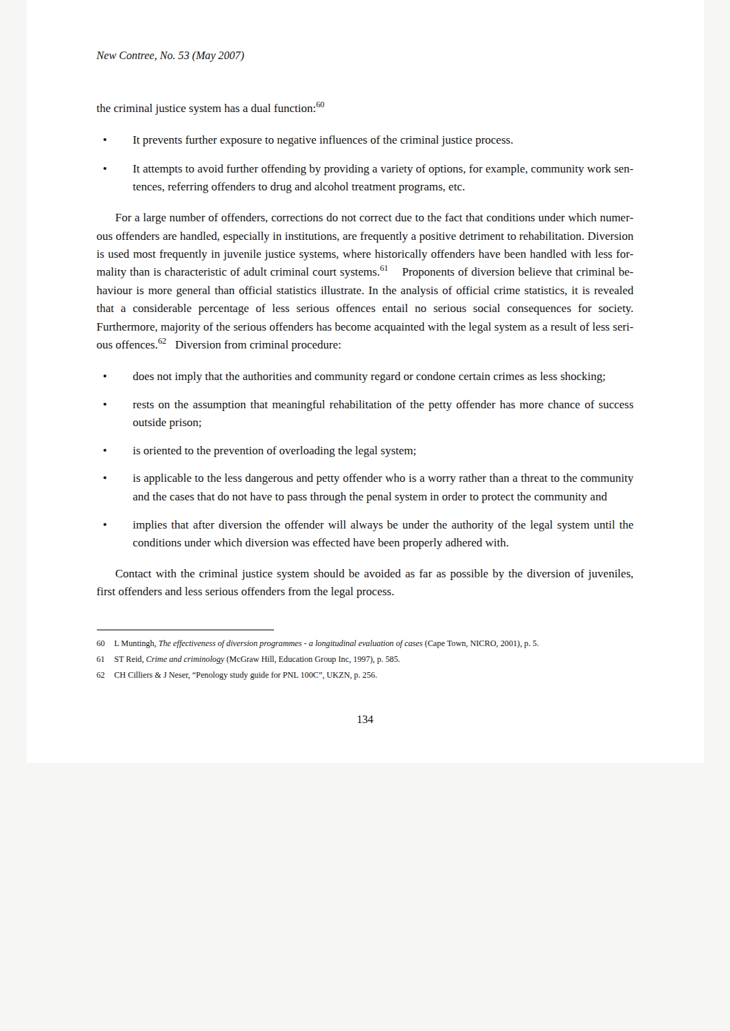New Contree, No. 53 (May 2007)
the criminal justice system has a dual function:60
It prevents further exposure to negative influences of the criminal justice process.
It attempts to avoid further offending by providing a variety of options, for example, community work sentences, referring offenders to drug and alcohol treatment programs, etc.
For a large number of offenders, corrections do not correct due to the fact that conditions under which numerous offenders are handled, especially in institutions, are frequently a positive detriment to rehabilitation. Diversion is used most frequently in juvenile justice systems, where historically offenders have been handled with less formality than is characteristic of adult criminal court systems.61 Proponents of diversion believe that criminal behaviour is more general than official statistics illustrate. In the analysis of official crime statistics, it is revealed that a considerable percentage of less serious offences entail no serious social consequences for society. Furthermore, majority of the serious offenders has become acquainted with the legal system as a result of less serious offences.62 Diversion from criminal procedure:
does not imply that the authorities and community regard or condone certain crimes as less shocking;
rests on the assumption that meaningful rehabilitation of the petty offender has more chance of success outside prison;
is oriented to the prevention of overloading the legal system;
is applicable to the less dangerous and petty offender who is a worry rather than a threat to the community and the cases that do not have to pass through the penal system in order to protect the community and
implies that after diversion the offender will always be under the authority of the legal system until the conditions under which diversion was effected have been properly adhered with.
Contact with the criminal justice system should be avoided as far as possible by the diversion of juveniles, first offenders and less serious offenders from the legal process.
L Muntingh, The effectiveness of diversion programmes - a longitudinal evaluation of cases (Cape Town, NICRO, 2001), p. 5.
ST Reid, Crime and criminology (McGraw Hill, Education Group Inc, 1997), p. 585.
CH Cilliers & J Neser, “Penology study guide for PNL 100C”, UKZN, p. 256.
134